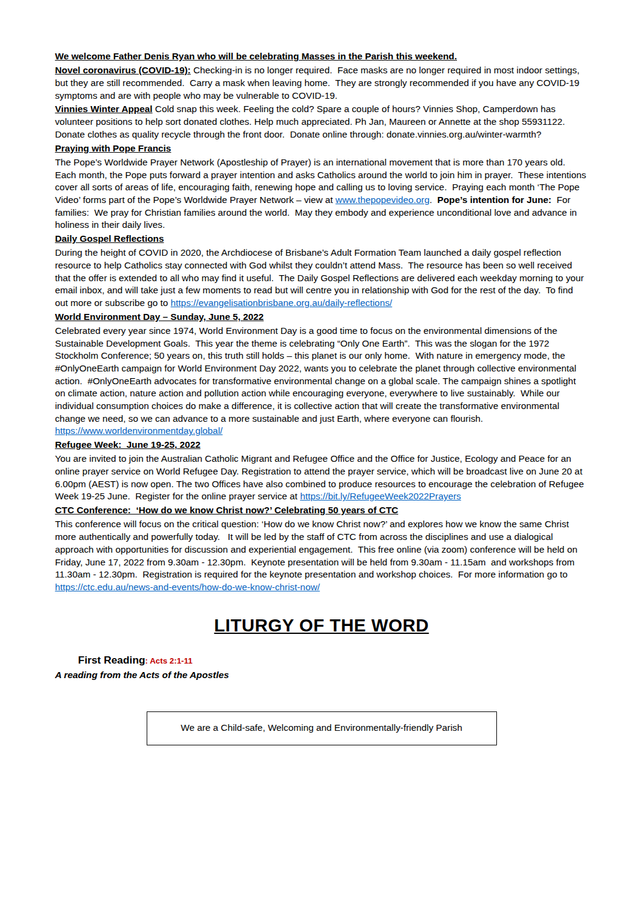We welcome Father Denis Ryan who will be celebrating Masses in the Parish this weekend.
Novel coronavirus (COVID-19): Checking-in is no longer required. Face masks are no longer required in most indoor settings, but they are still recommended. Carry a mask when leaving home. They are strongly recommended if you have any COVID-19 symptoms and are with people who may be vulnerable to COVID-19.
Vinnies Winter Appeal Cold snap this week. Feeling the cold? Spare a couple of hours? Vinnies Shop, Camperdown has volunteer positions to help sort donated clothes. Help much appreciated. Ph Jan, Maureen or Annette at the shop 55931122. Donate clothes as quality recycle through the front door. Donate online through: donate.vinnies.org.au/winter-warmth?
Praying with Pope Francis
The Pope’s Worldwide Prayer Network (Apostleship of Prayer) is an international movement that is more than 170 years old. Each month, the Pope puts forward a prayer intention and asks Catholics around the world to join him in prayer. These intentions cover all sorts of areas of life, encouraging faith, renewing hope and calling us to loving service. Praying each month ‘The Pope Video’ forms part of the Pope’s Worldwide Prayer Network – view at www.thepopevideo.org. Pope’s intention for June: For families: We pray for Christian families around the world. May they embody and experience unconditional love and advance in holiness in their daily lives.
Daily Gospel Reflections
During the height of COVID in 2020, the Archdiocese of Brisbane’s Adult Formation Team launched a daily gospel reflection resource to help Catholics stay connected with God whilst they couldn’t attend Mass. The resource has been so well received that the offer is extended to all who may find it useful. The Daily Gospel Reflections are delivered each weekday morning to your email inbox, and will take just a few moments to read but will centre you in relationship with God for the rest of the day. To find out more or subscribe go to https://evangelisationbrisbane.org.au/daily-reflections/
World Environment Day – Sunday, June 5, 2022
Celebrated every year since 1974, World Environment Day is a good time to focus on the environmental dimensions of the Sustainable Development Goals. This year the theme is celebrating “Only One Earth”. This was the slogan for the 1972 Stockholm Conference; 50 years on, this truth still holds – this planet is our only home. With nature in emergency mode, the #OnlyOneEarth campaign for World Environment Day 2022, wants you to celebrate the planet through collective environmental action. #OnlyOneEarth advocates for transformative environmental change on a global scale. The campaign shines a spotlight on climate action, nature action and pollution action while encouraging everyone, everywhere to live sustainably. While our individual consumption choices do make a difference, it is collective action that will create the transformative environmental change we need, so we can advance to a more sustainable and just Earth, where everyone can flourish. https://www.worldenvironmentday.global/
Refugee Week: June 19-25, 2022
You are invited to join the Australian Catholic Migrant and Refugee Office and the Office for Justice, Ecology and Peace for an online prayer service on World Refugee Day. Registration to attend the prayer service, which will be broadcast live on June 20 at 6.00pm (AEST) is now open. The two Offices have also combined to produce resources to encourage the celebration of Refugee Week 19-25 June. Register for the online prayer service at https://bit.ly/RefugeeWeek2022Prayers
CTC Conference: ‘How do we know Christ now?’ Celebrating 50 years of CTC
This conference will focus on the critical question: ‘How do we know Christ now?’ and explores how we know the same Christ more authentically and powerfully today. It will be led by the staff of CTC from across the disciplines and use a dialogical approach with opportunities for discussion and experiential engagement. This free online (via zoom) conference will be held on Friday, June 17, 2022 from 9.30am - 12.30pm. Keynote presentation will be held from 9.30am - 11.15am and workshops from 11.30am - 12.30pm. Registration is required for the keynote presentation and workshop choices. For more information go to https://ctc.edu.au/news-and-events/how-do-we-know-christ-now/
LITURGY OF THE WORD
First Reading: Acts 2:1-11
A reading from the Acts of the Apostles
We are a Child-safe, Welcoming and Environmentally-friendly Parish